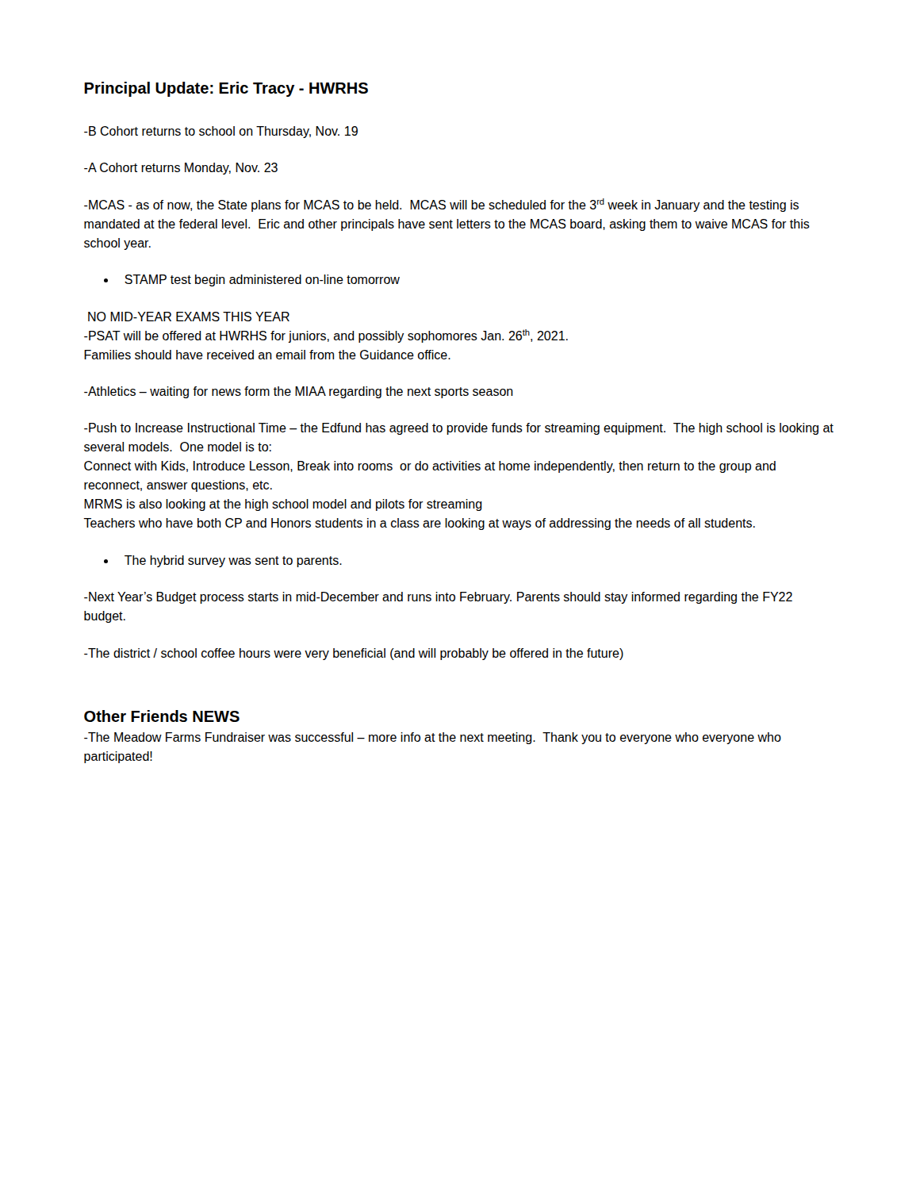Principal Update: Eric Tracy - HWRHS
-B Cohort returns to school on Thursday, Nov. 19
-A Cohort returns Monday, Nov. 23
-MCAS - as of now, the State plans for MCAS to be held. MCAS will be scheduled for the 3rd week in January and the testing is mandated at the federal level. Eric and other principals have sent letters to the MCAS board, asking them to waive MCAS for this school year.
STAMP test begin administered on-line tomorrow
NO MID-YEAR EXAMS THIS YEAR
-PSAT will be offered at HWRHS for juniors, and possibly sophomores Jan. 26th, 2021.
Families should have received an email from the Guidance office.
-Athletics – waiting for news form the MIAA regarding the next sports season
-Push to Increase Instructional Time – the Edfund has agreed to provide funds for streaming equipment. The high school is looking at several models. One model is to:
Connect with Kids, Introduce Lesson, Break into rooms or do activities at home independently, then return to the group and reconnect, answer questions, etc.
MRMS is also looking at the high school model and pilots for streaming
Teachers who have both CP and Honors students in a class are looking at ways of addressing the needs of all students.
The hybrid survey was sent to parents.
-Next Year’s Budget process starts in mid-December and runs into February. Parents should stay informed regarding the FY22 budget.
-The district / school coffee hours were very beneficial (and will probably be offered in the future)
Other Friends NEWS
-The Meadow Farms Fundraiser was successful – more info at the next meeting. Thank you to everyone who everyone who participated!